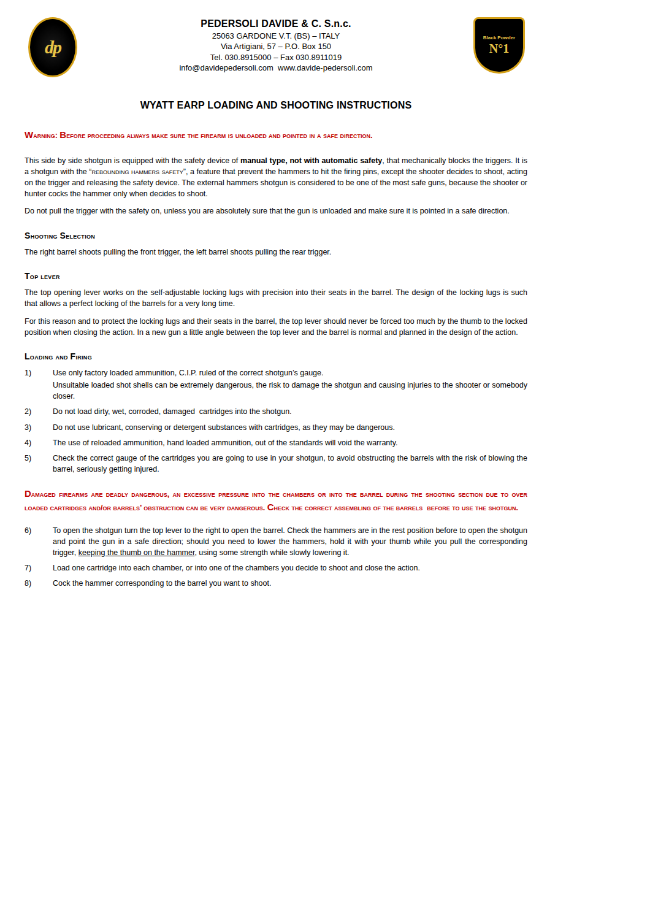dp
PEDERSOLI DAVIDE & C. S.n.c.
25063 GARDONE V.T. (BS) – ITALY
Via Artigiani, 57 – P.O. Box 150
Tel. 030.8915000 – Fax 030.8911019
info@davidepedersoli.com www.davide-pedersoli.com
Black Powder N°1
WYATT EARP LOADING AND SHOOTING INSTRUCTIONS
Warning: Before proceeding always make sure the firearm is unloaded and pointed in a safe direction.
This side by side shotgun is equipped with the safety device of manual type, not with automatic safety, that mechanically blocks the triggers. It is a shotgun with the “rebounding hammers safety”, a feature that prevent the hammers to hit the firing pins, except the shooter decides to shoot, acting on the trigger and releasing the safety device. The external hammers shotgun is considered to be one of the most safe guns, because the shooter or hunter cocks the hammer only when decides to shoot.
Do not pull the trigger with the safety on, unless you are absolutely sure that the gun is unloaded and make sure it is pointed in a safe direction.
Shooting Selection
The right barrel shoots pulling the front trigger, the left barrel shoots pulling the rear trigger.
Top lever
The top opening lever works on the self-adjustable locking lugs with precision into their seats in the barrel. The design of the locking lugs is such that allows a perfect locking of the barrels for a very long time.
For this reason and to protect the locking lugs and their seats in the barrel, the top lever should never be forced too much by the thumb to the locked position when closing the action. In a new gun a little angle between the top lever and the barrel is normal and planned in the design of the action.
Loading and Firing
Use only factory loaded ammunition, C.I.P. ruled of the correct shotgun’s gauge. Unsuitable loaded shot shells can be extremely dangerous, the risk to damage the shotgun and causing injuries to the shooter or somebody closer.
Do not load dirty, wet, corroded, damaged cartridges into the shotgun.
Do not use lubricant, conserving or detergent substances with cartridges, as they may be dangerous.
The use of reloaded ammunition, hand loaded ammunition, out of the standards will void the warranty.
Check the correct gauge of the cartridges you are going to use in your shotgun, to avoid obstructing the barrels with the risk of blowing the barrel, seriously getting injured.
Damaged firearms are deadly dangerous, an excessive pressure into the chambers or into the barrel during the shooting section due to over loaded cartridges and/or barrels’ obstruction can be very dangerous. Check the correct assembling of the barrels before to use the shotgun.
To open the shotgun turn the top lever to the right to open the barrel. Check the hammers are in the rest position before to open the shotgun and point the gun in a safe direction; should you need to lower the hammers, hold it with your thumb while you pull the corresponding trigger, keeping the thumb on the hammer, using some strength while slowly lowering it.
Load one cartridge into each chamber, or into one of the chambers you decide to shoot and close the action.
Cock the hammer corresponding to the barrel you want to shoot.